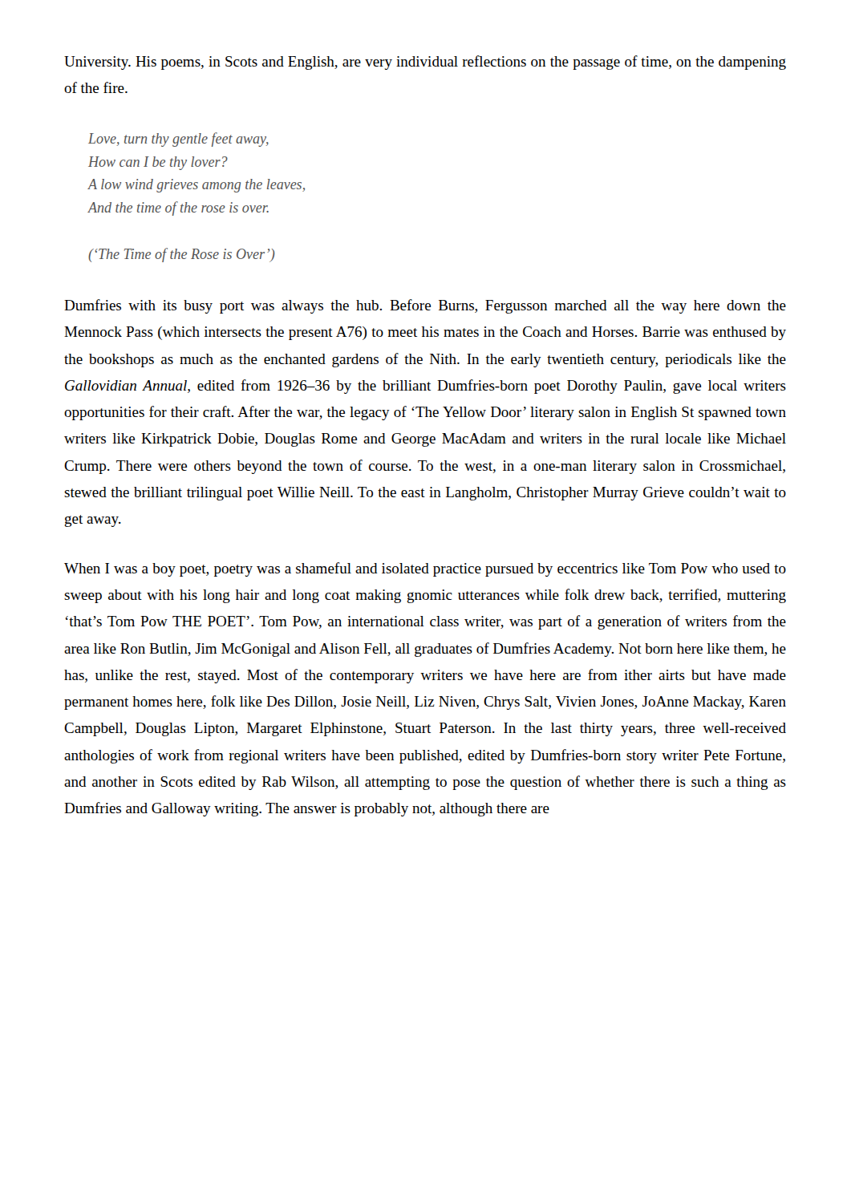University. His poems, in Scots and English, are very individual reflections on the passage of time, on the dampening of the fire.
Love, turn thy gentle feet away, How can I be thy lover? A low wind grieves among the leaves, And the time of the rose is over.
(‘The Time of the Rose is Over’)
Dumfries with its busy port was always the hub. Before Burns, Fergusson marched all the way here down the Mennock Pass (which intersects the present A76) to meet his mates in the Coach and Horses. Barrie was enthused by the bookshops as much as the enchanted gardens of the Nith. In the early twentieth century, periodicals like the Gallovidian Annual, edited from 1926–36 by the brilliant Dumfries-born poet Dorothy Paulin, gave local writers opportunities for their craft. After the war, the legacy of ‘The Yellow Door’ literary salon in English St spawned town writers like Kirkpatrick Dobie, Douglas Rome and George MacAdam and writers in the rural locale like Michael Crump. There were others beyond the town of course. To the west, in a one-man literary salon in Crossmichael, stewed the brilliant trilingual poet Willie Neill. To the east in Langholm, Christopher Murray Grieve couldn’t wait to get away.
When I was a boy poet, poetry was a shameful and isolated practice pursued by eccentrics like Tom Pow who used to sweep about with his long hair and long coat making gnomic utterances while folk drew back, terrified, muttering ‘that’s Tom Pow THE POET’. Tom Pow, an international class writer, was part of a generation of writers from the area like Ron Butlin, Jim McGonigal and Alison Fell, all graduates of Dumfries Academy. Not born here like them, he has, unlike the rest, stayed. Most of the contemporary writers we have here are from ither airts but have made permanent homes here, folk like Des Dillon, Josie Neill, Liz Niven, Chrys Salt, Vivien Jones, JoAnne Mackay, Karen Campbell, Douglas Lipton, Margaret Elphinstone, Stuart Paterson. In the last thirty years, three well-received anthologies of work from regional writers have been published, edited by Dumfries-born story writer Pete Fortune, and another in Scots edited by Rab Wilson, all attempting to pose the question of whether there is such a thing as Dumfries and Galloway writing. The answer is probably not, although there are